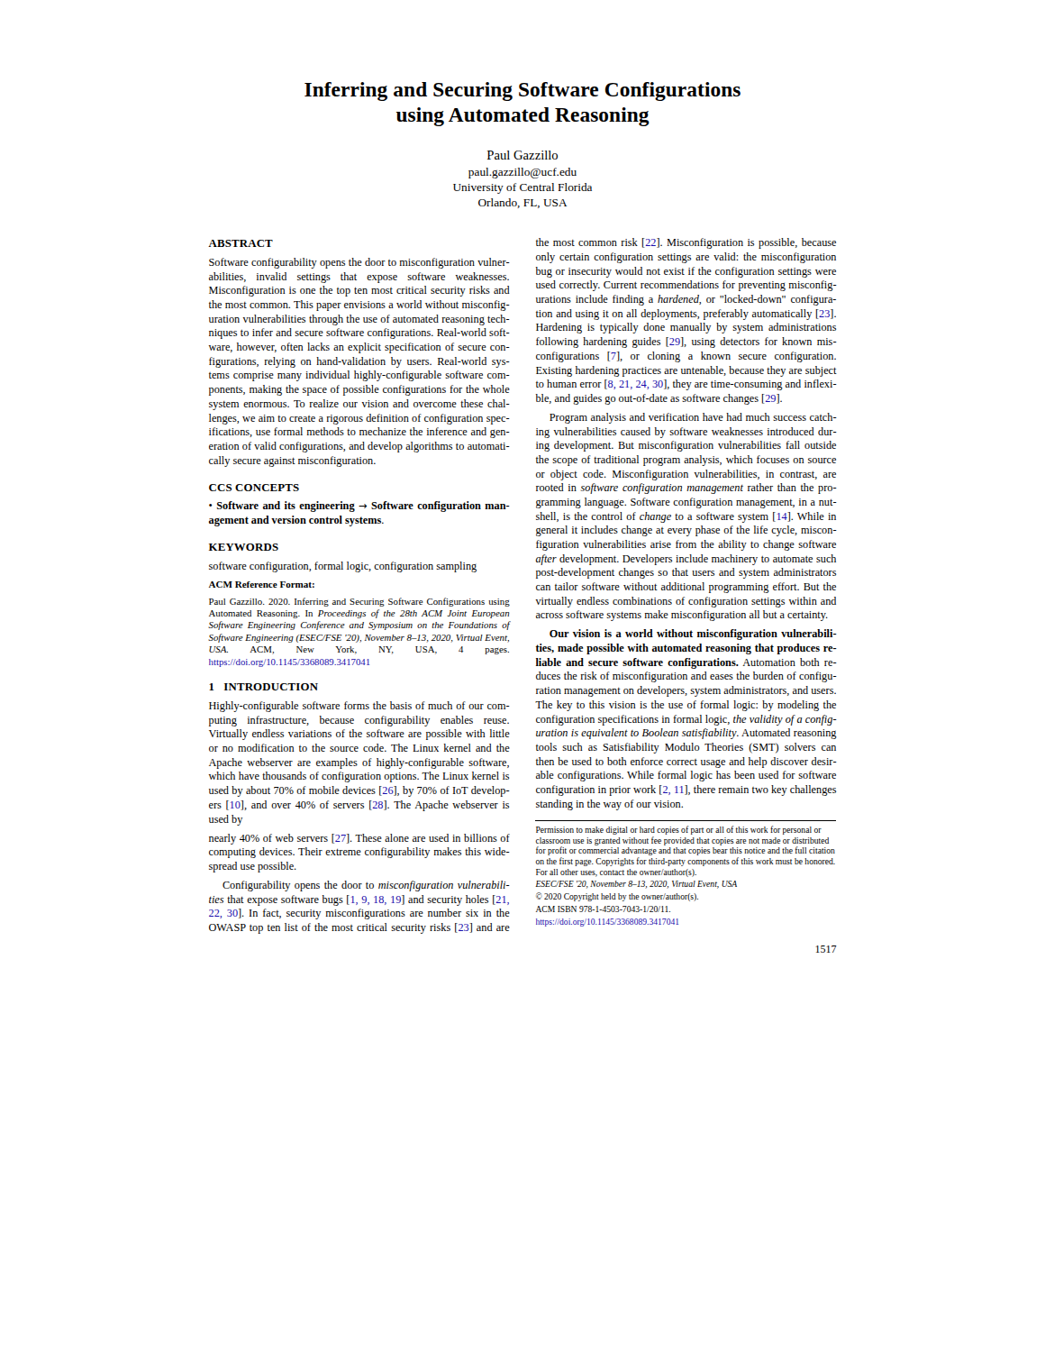Inferring and Securing Software Configurations
using Automated Reasoning
Paul Gazzillo
paul.gazzillo@ucf.edu
University of Central Florida
Orlando, FL, USA
ABSTRACT
Software configurability opens the door to misconfiguration vulnerabilities, invalid settings that expose software weaknesses. Misconfiguration is one the top ten most critical security risks and the most common. This paper envisions a world without misconfiguration vulnerabilities through the use of automated reasoning techniques to infer and secure software configurations. Real-world software, however, often lacks an explicit specification of secure configurations, relying on hand-validation by users. Real-world systems comprise many individual highly-configurable software components, making the space of possible configurations for the whole system enormous. To realize our vision and overcome these challenges, we aim to create a rigorous definition of configuration specifications, use formal methods to mechanize the inference and generation of valid configurations, and develop algorithms to automatically secure against misconfiguration.
CCS CONCEPTS
• Software and its engineering → Software configuration management and version control systems.
KEYWORDS
software configuration, formal logic, configuration sampling
ACM Reference Format:
Paul Gazzillo. 2020. Inferring and Securing Software Configurations using Automated Reasoning. In Proceedings of the 28th ACM Joint European Software Engineering Conference and Symposium on the Foundations of Software Engineering (ESEC/FSE '20), November 8–13, 2020, Virtual Event, USA. ACM, New York, NY, USA, 4 pages. https://doi.org/10.1145/3368089.3417041
1 INTRODUCTION
Highly-configurable software forms the basis of much of our computing infrastructure, because configurability enables reuse. Virtually endless variations of the software are possible with little or no modification to the source code. The Linux kernel and the Apache webserver are examples of highly-configurable software, which have thousands of configuration options. The Linux kernel is used by about 70% of mobile devices [26], by 70% of IoT developers [10], and over 40% of servers [28]. The Apache webserver is used by
nearly 40% of web servers [27]. These alone are used in billions of computing devices. Their extreme configurability makes this widespread use possible.
Configurability opens the door to misconfiguration vulnerabilities that expose software bugs [1, 9, 18, 19] and security holes [21, 22, 30]. In fact, security misconfigurations are number six in the OWASP top ten list of the most critical security risks [23] and are the most common risk [22]. Misconfiguration is possible, because only certain configuration settings are valid: the misconfiguration bug or insecurity would not exist if the configuration settings were used correctly. Current recommendations for preventing misconfigurations include finding a hardened, or "locked-down" configuration and using it on all deployments, preferably automatically [23]. Hardening is typically done manually by system administrations following hardening guides [29], using detectors for known misconfigurations [7], or cloning a known secure configuration. Existing hardening practices are untenable, because they are subject to human error [8, 21, 24, 30], they are time-consuming and inflexible, and guides go out-of-date as software changes [29].
Program analysis and verification have had much success catching vulnerabilities caused by software weaknesses introduced during development. But misconfiguration vulnerabilities fall outside the scope of traditional program analysis, which focuses on source or object code. Misconfiguration vulnerabilities, in contrast, are rooted in software configuration management rather than the programming language. Software configuration management, in a nutshell, is the control of change to a software system [14]. While in general it includes change at every phase of the life cycle, misconfiguration vulnerabilities arise from the ability to change software after development. Developers include machinery to automate such post-development changes so that users and system administrators can tailor software without additional programming effort. But the virtually endless combinations of configuration settings within and across software systems make misconfiguration all but a certainty.
Our vision is a world without misconfiguration vulnerabilities, made possible with automated reasoning that produces reliable and secure software configurations. Automation both reduces the risk of misconfiguration and eases the burden of configuration management on developers, system administrators, and users. The key to this vision is the use of formal logic: by modeling the configuration specifications in formal logic, the validity of a configuration is equivalent to Boolean satisfiability. Automated reasoning tools such as Satisfiability Modulo Theories (SMT) solvers can then be used to both enforce correct usage and help discover desirable configurations. While formal logic has been used for software configuration in prior work [2, 11], there remain two key challenges standing in the way of our vision.
Permission to make digital or hard copies of part or all of this work for personal or classroom use is granted without fee provided that copies are not made or distributed for profit or commercial advantage and that copies bear this notice and the full citation on the first page. Copyrights for third-party components of this work must be honored. For all other uses, contact the owner/author(s).
ESEC/FSE '20, November 8–13, 2020, Virtual Event, USA
© 2020 Copyright held by the owner/author(s).
ACM ISBN 978-1-4503-7043-1/20/11.
https://doi.org/10.1145/3368089.3417041
1517